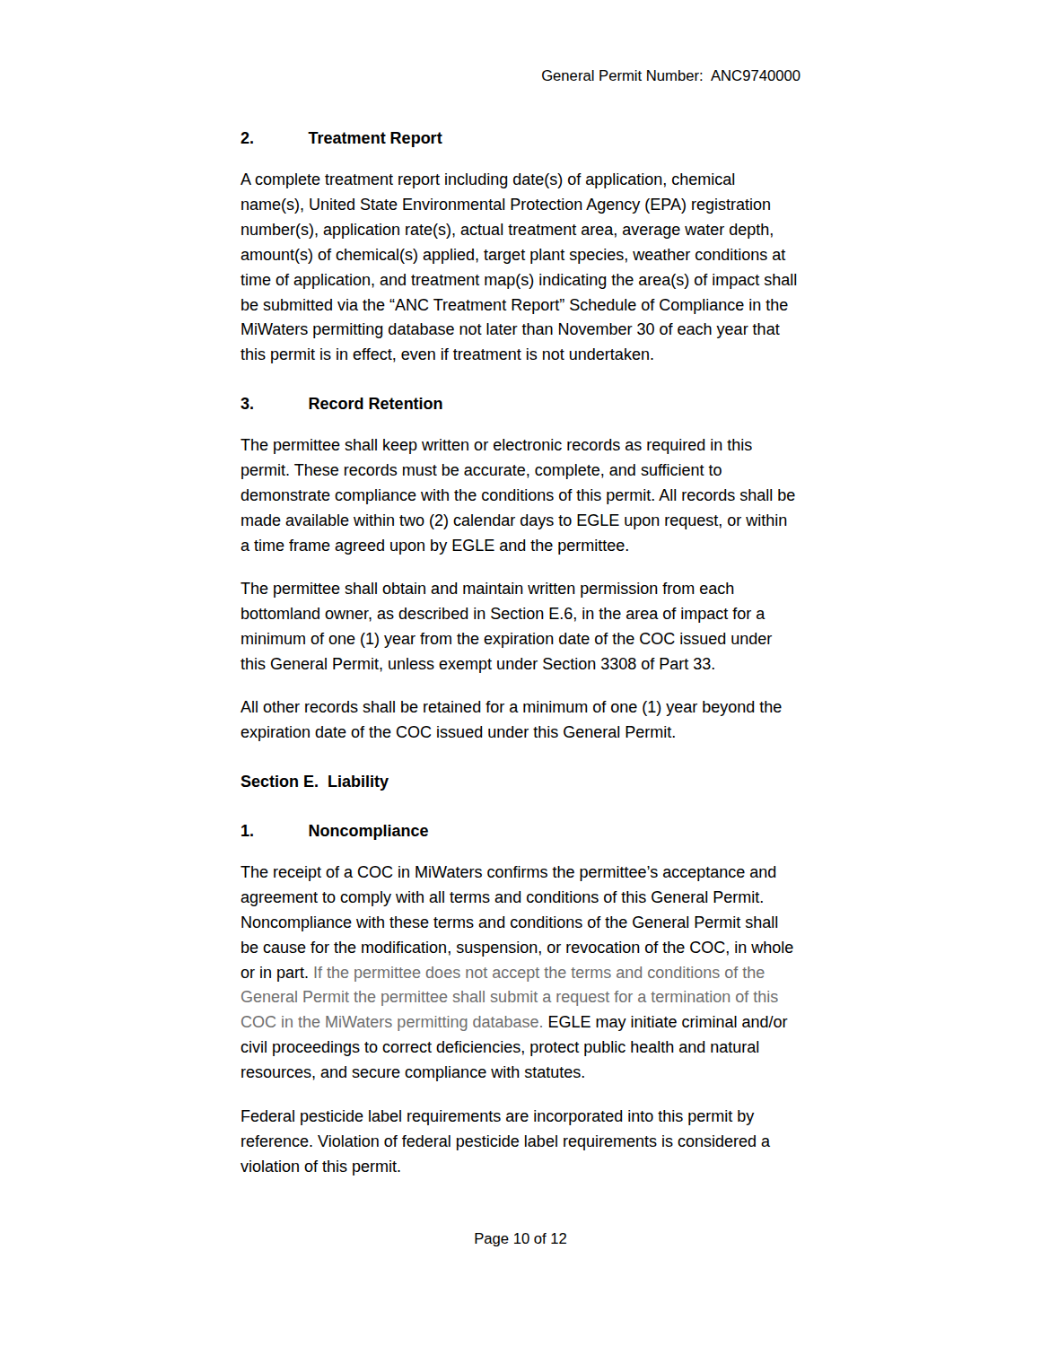General Permit Number: ANC9740000
2. Treatment Report
A complete treatment report including date(s) of application, chemical name(s), United State Environmental Protection Agency (EPA) registration number(s), application rate(s), actual treatment area, average water depth, amount(s) of chemical(s) applied, target plant species, weather conditions at time of application, and treatment map(s) indicating the area(s) of impact shall be submitted via the “ANC Treatment Report” Schedule of Compliance in the MiWaters permitting database not later than November 30 of each year that this permit is in effect, even if treatment is not undertaken.
3. Record Retention
The permittee shall keep written or electronic records as required in this permit. These records must be accurate, complete, and sufficient to demonstrate compliance with the conditions of this permit. All records shall be made available within two (2) calendar days to EGLE upon request, or within a time frame agreed upon by EGLE and the permittee.
The permittee shall obtain and maintain written permission from each bottomland owner, as described in Section E.6, in the area of impact for a minimum of one (1) year from the expiration date of the COC issued under this General Permit, unless exempt under Section 3308 of Part 33.
All other records shall be retained for a minimum of one (1) year beyond the expiration date of the COC issued under this General Permit.
Section E. Liability
1. Noncompliance
The receipt of a COC in MiWaters confirms the permittee’s acceptance and agreement to comply with all terms and conditions of this General Permit. Noncompliance with these terms and conditions of the General Permit shall be cause for the modification, suspension, or revocation of the COC, in whole or in part. If the permittee does not accept the terms and conditions of the General Permit the permittee shall submit a request for a termination of this COC in the MiWaters permitting database. EGLE may initiate criminal and/or civil proceedings to correct deficiencies, protect public health and natural resources, and secure compliance with statutes.
Federal pesticide label requirements are incorporated into this permit by reference. Violation of federal pesticide label requirements is considered a violation of this permit.
Page 10 of 12